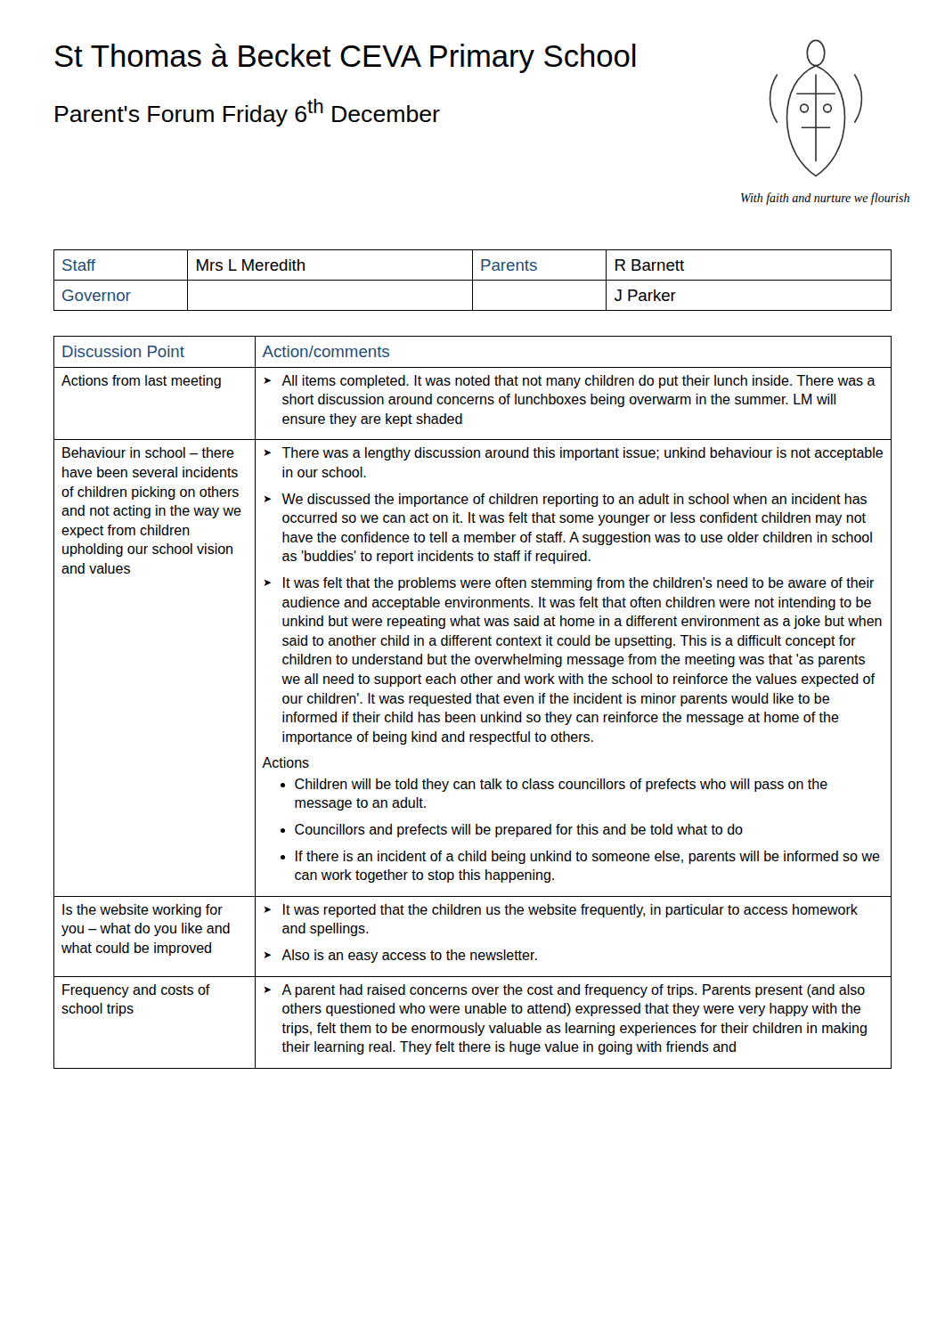St Thomas à Becket CEVA Primary School
Parent's Forum Friday 6th December
With faith and nurture we flourish
| Staff | Mrs L Meredith | Parents | R Barnett |
| Governor | | | J Parker |
| Discussion Point | Action/comments |
| --- | --- |
| Actions from last meeting | All items completed. It was noted that not many children do put their lunch inside. There was a short discussion around concerns of lunchboxes being overwarm in the summer. LM will ensure they are kept shaded |
| Behaviour in school – there have been several incidents of children picking on others and not acting in the way we expect from children upholding our school vision and values | There was a lengthy discussion around this important issue; unkind behaviour is not acceptable in our school. We discussed the importance of children reporting to an adult in school when an incident has occurred so we can act on it. It was felt that some younger or less confident children may not have the confidence to tell a member of staff. A suggestion was to use older children in school as 'buddies' to report incidents to staff if required. It was felt that the problems were often stemming from the children's need to be aware of their audience and acceptable environments. It was felt that often children were not intending to be unkind but were repeating what was said at home in a different environment as a joke but when said to another child in a different context it could be upsetting. This is a difficult concept for children to understand but the overwhelming message from the meeting was that 'as parents we all need to support each other and work with the school to reinforce the values expected of our children'. It was requested that even if the incident is minor parents would like to be informed if their child has been unkind so they can reinforce the message at home of the importance of being kind and respectful to others. Actions Children will be told they can talk to class councillors of prefects who will pass on the message to an adult. Councillors and prefects will be prepared for this and be told what to do If there is an incident of a child being unkind to someone else, parents will be informed so we can work together to stop this happening. |
| Is the website working for you – what do you like and what could be improved | It was reported that the children us the website frequently, in particular to access homework and spellings. Also is an easy access to the newsletter. |
| Frequency and costs of school trips | A parent had raised concerns over the cost and frequency of trips. Parents present (and also others questioned who were unable to attend) expressed that they were very happy with the trips, felt them to be enormously valuable as learning experiences for their children in making their learning real. They felt there is huge value in going with friends and |